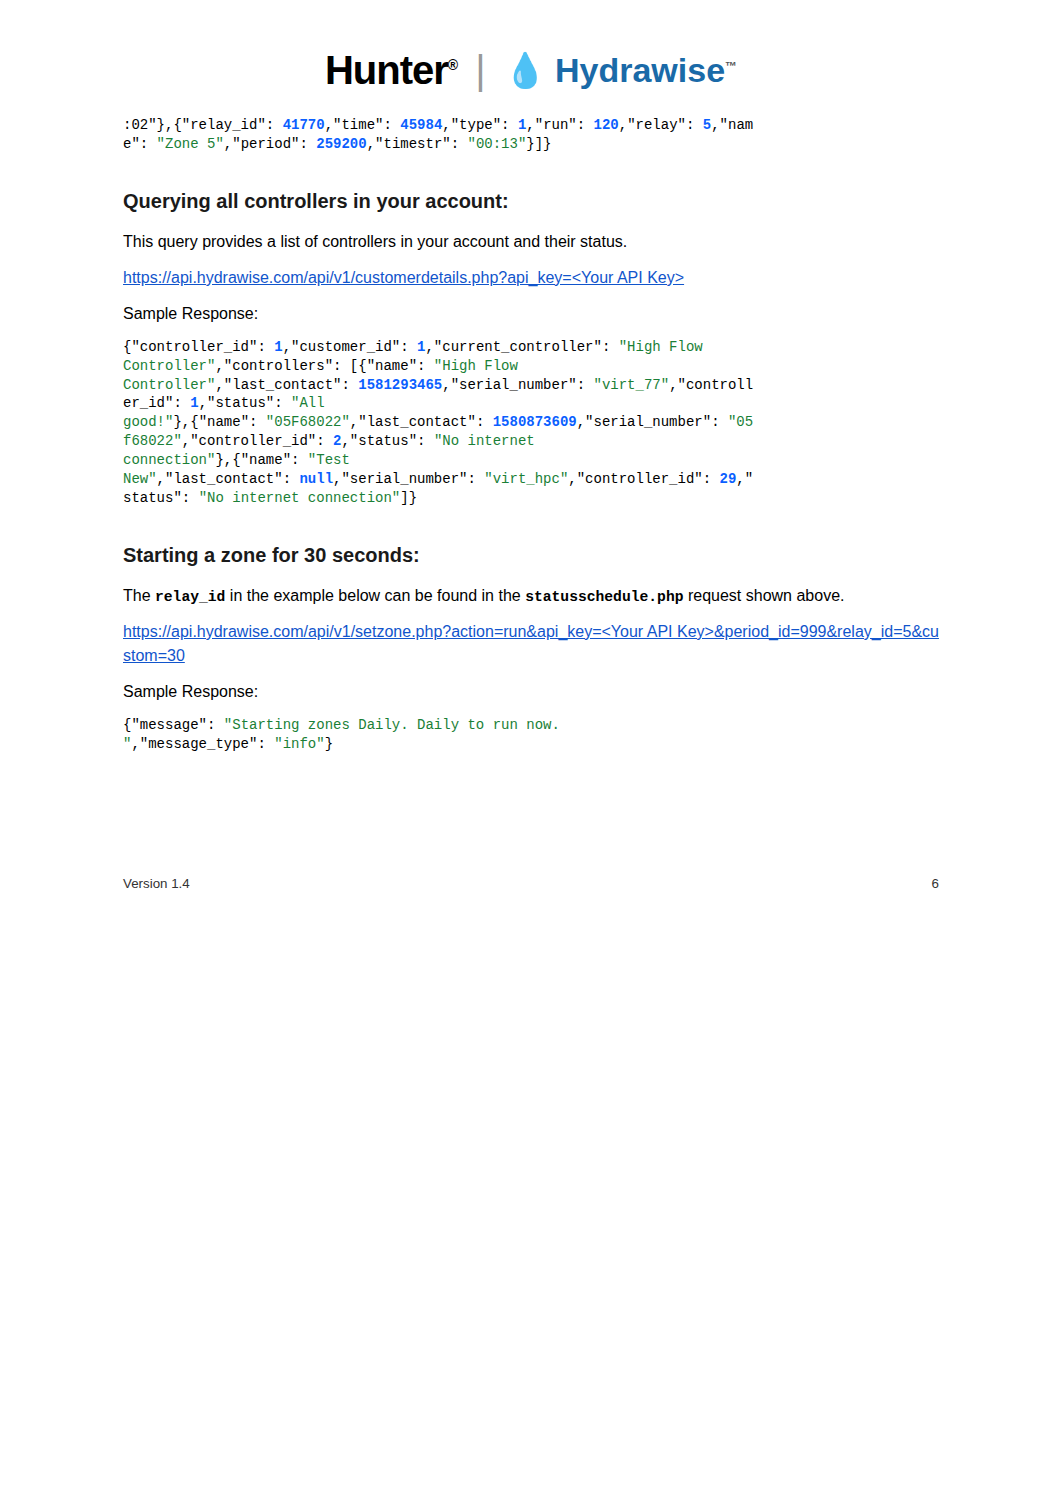Hunter® | 💧 Hydrawise™
:02"},{"relay_id": 41770,"time": 45984,"type": 1,"run": 120,"relay": 5,"nam
e": "Zone 5","period": 259200,"timestr": "00:13"}]}
Querying all controllers in your account:
This query provides a list of controllers in your account and their status.
https://api.hydrawise.com/api/v1/customerdetails.php?api_key=<Your API Key>
Sample Response:
{"controller_id": 1,"customer_id": 1,"current_controller": "High Flow
Controller","controllers": [{"name": "High Flow
Controller","last_contact": 1581293465,"serial_number": "virt_77","controll
er_id": 1,"status": "All
good!"},{"name": "05F68022","last_contact": 1580873609,"serial_number": "05
f68022","controller_id": 2,"status": "No internet
connection"},{"name": "Test
New","last_contact": null,"serial_number": "virt_hpc","controller_id": 29,"
status": "No internet connection"]}
Starting a zone for 30 seconds:
The relay_id in the example below can be found in the statusschedule.php request shown above.
https://api.hydrawise.com/api/v1/setzone.php?action=run&api_key=<Your API Key>&period_id=999&relay_id=5&custom=30
Sample Response:
{"message": "Starting zones Daily. Daily to run now.
","message_type": "info"}
Version 1.4 6